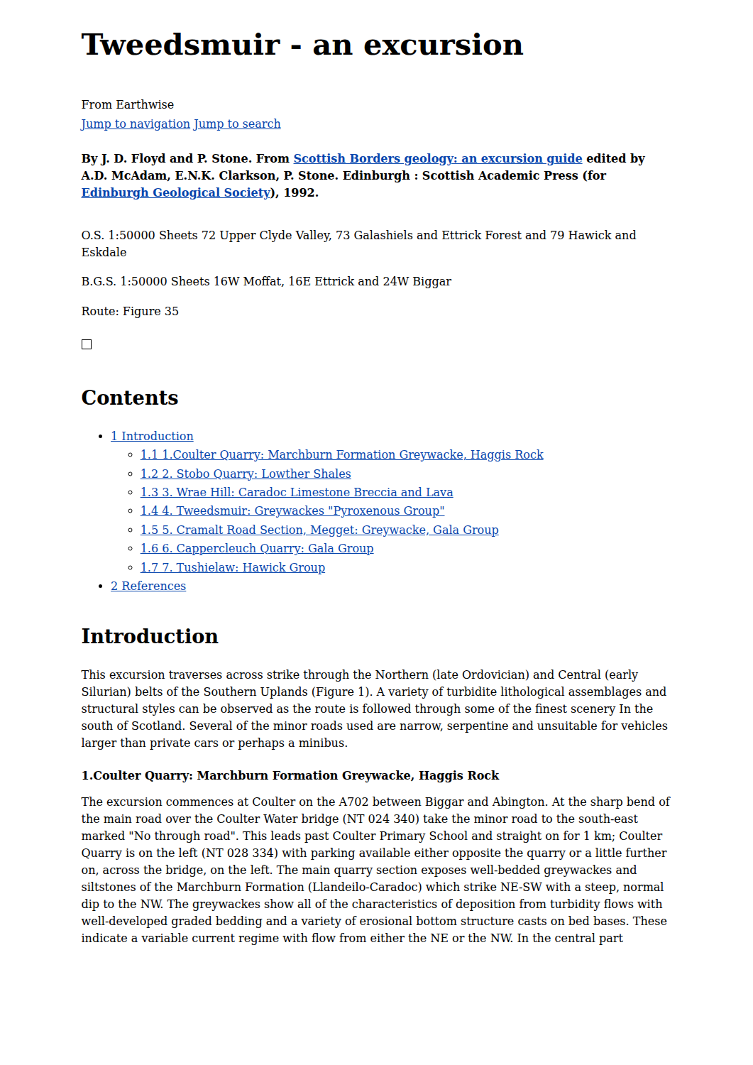Tweedsmuir - an excursion
From Earthwise
Jump to navigation Jump to search
By J. D. Floyd and P. Stone. From Scottish Borders geology: an excursion guide edited by A.D. McAdam, E.N.K. Clarkson, P. Stone. Edinburgh : Scottish Academic Press (for Edinburgh Geological Society), 1992.
O.S. 1:50000 Sheets 72 Upper Clyde Valley, 73 Galashiels and Ettrick Forest and 79 Hawick and Eskdale
B.G.S. 1:50000 Sheets 16W Moffat, 16E Ettrick and 24W Biggar
Route: Figure 35
Contents
1 Introduction
1.1 1.Coulter Quarry: Marchburn Formation Greywacke, Haggis Rock
1.2 2. Stobo Quarry: Lowther Shales
1.3 3. Wrae Hill: Caradoc Limestone Breccia and Lava
1.4 4. Tweedsmuir: Greywackes "Pyroxenous Group"
1.5 5. Cramalt Road Section, Megget: Greywacke, Gala Group
1.6 6. Cappercleuch Quarry: Gala Group
1.7 7. Tushielaw: Hawick Group
2 References
Introduction
This excursion traverses across strike through the Northern (late Ordovician) and Central (early Silurian) belts of the Southern Uplands (Figure 1). A variety of turbidite lithological assemblages and structural styles can be observed as the route is followed through some of the finest scenery In the south of Scotland. Several of the minor roads used are narrow, serpentine and unsuitable for vehicles larger than private cars or perhaps a minibus.
1.Coulter Quarry: Marchburn Formation Greywacke, Haggis Rock
The excursion commences at Coulter on the A702 between Biggar and Abington. At the sharp bend of the main road over the Coulter Water bridge (NT 024 340) take the minor road to the south-east marked "No through road". This leads past Coulter Primary School and straight on for 1 km; Coulter Quarry is on the left (NT 028 334) with parking available either opposite the quarry or a little further on, across the bridge, on the left. The main quarry section exposes well-bedded greywackes and siltstones of the Marchburn Formation (Llandeilo-Caradoc) which strike NE-SW with a steep, normal dip to the NW. The greywackes show all of the characteristics of deposition from turbidity flows with well-developed graded bedding and a variety of erosional bottom structure casts on bed bases. These indicate a variable current regime with flow from either the NE or the NW. In the central part